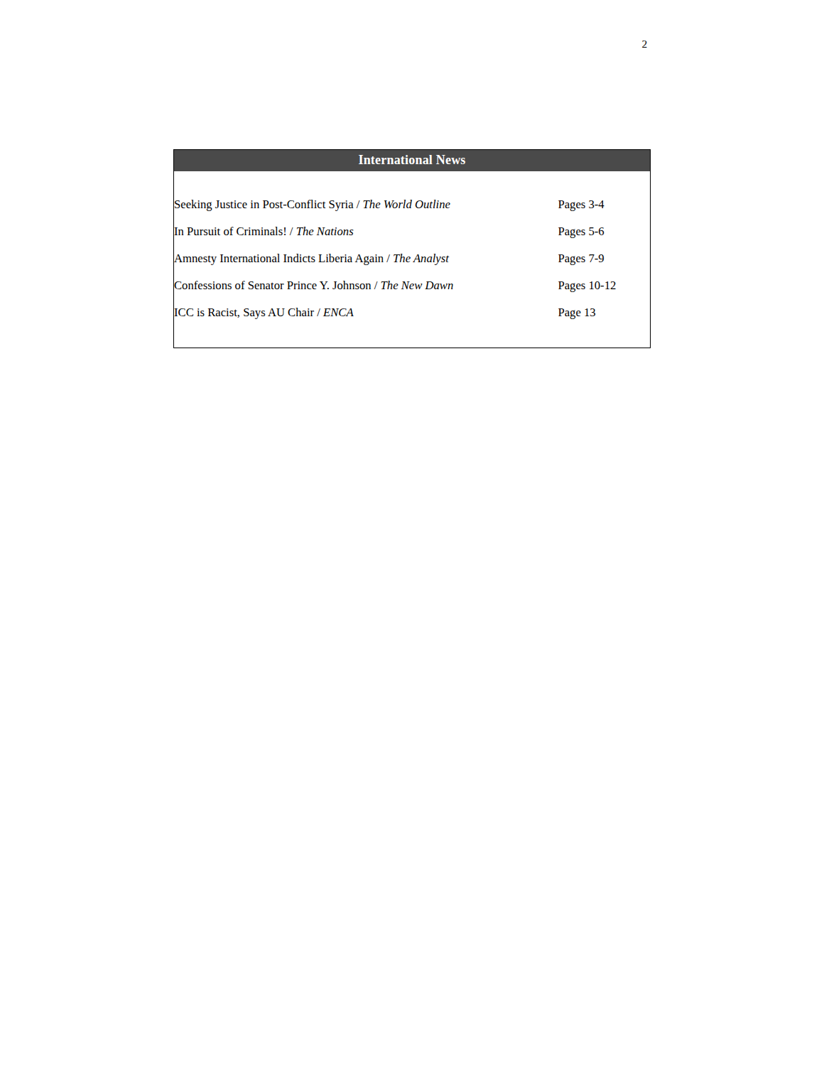2
International News
| Seeking Justice in Post-Conflict Syria / The World Outline | Pages 3-4 |
| In Pursuit of Criminals! / The Nations | Pages 5-6 |
| Amnesty International Indicts Liberia Again / The Analyst | Pages 7-9 |
| Confessions of Senator Prince Y. Johnson / The New Dawn | Pages 10-12 |
| ICC is Racist, Says AU Chair / ENCA | Page 13 |